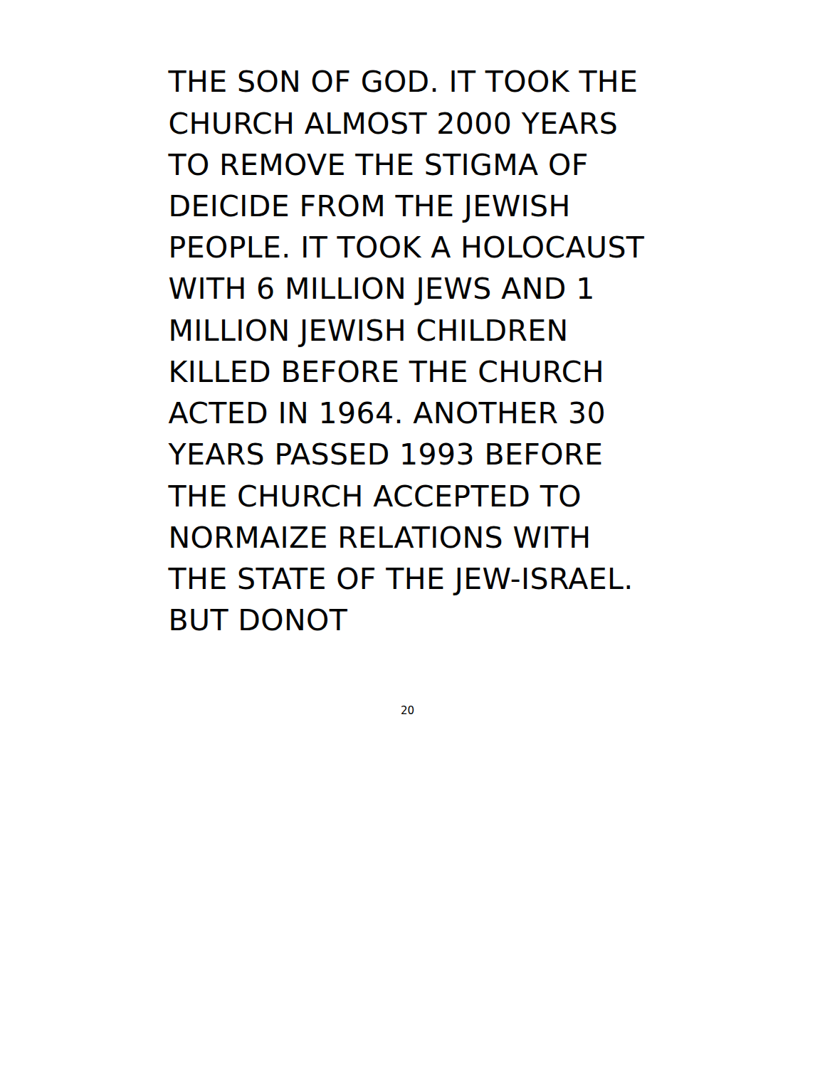THE SON OF GOD. IT TOOK THE CHURCH ALMOST 2000 YEARS TO REMOVE THE STIGMA OF DEICIDE FROM THE JEWISH PEOPLE. IT TOOK A HOLOCAUST WITH 6 MILLION JEWS AND 1 MILLION JEWISH CHILDREN KILLED BEFORE THE CHURCH ACTED IN 1964. ANOTHER 30 YEARS PASSED 1993 BEFORE THE CHURCH ACCEPTED TO NORMAIZE RELATIONS WITH THE STATE OF THE JEW-ISRAEL. BUT DONOT
20